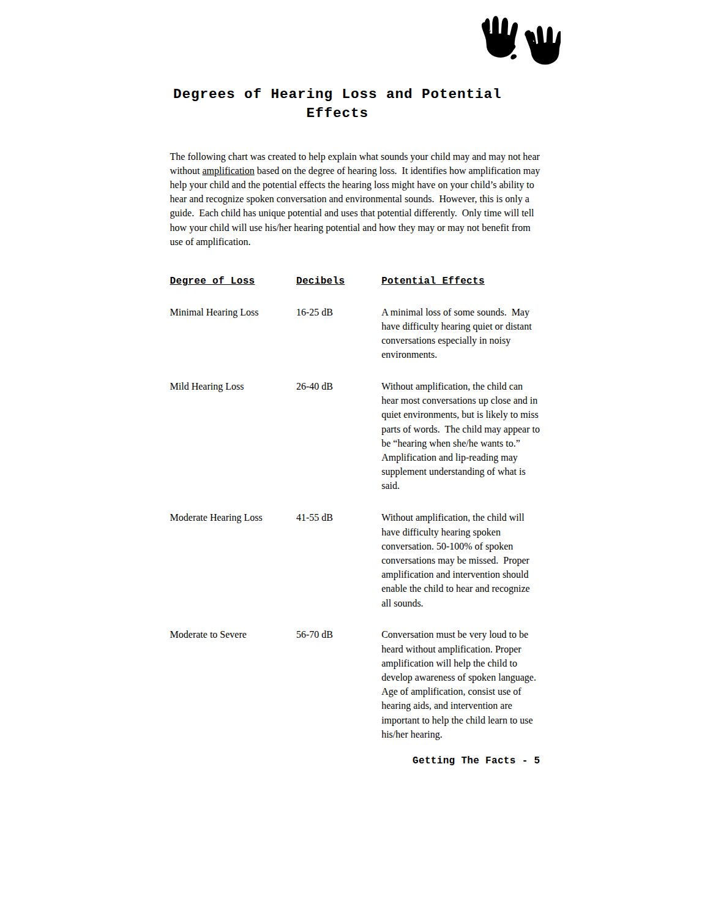Degrees of Hearing Loss and Potential Effects
The following chart was created to help explain what sounds your child may and may not hear without amplification based on the degree of hearing loss. It identifies how amplification may help your child and the potential effects the hearing loss might have on your child’s ability to hear and recognize spoken conversation and environmental sounds. However, this is only a guide. Each child has unique potential and uses that potential differently. Only time will tell how your child will use his/her hearing potential and how they may or may not benefit from use of amplification.
| Degree of Loss | Decibels | Potential Effects |
| --- | --- | --- |
| Minimal Hearing Loss | 16-25 dB | A minimal loss of some sounds. May have difficulty hearing quiet or distant conversations especially in noisy environments. |
| Mild Hearing Loss | 26-40 dB | Without amplification, the child can hear most conversations up close and in quiet environments, but is likely to miss parts of words. The child may appear to be “hearing when she/he wants to.” Amplification and lip-reading may supplement understanding of what is said. |
| Moderate Hearing Loss | 41-55 dB | Without amplification, the child will have difficulty hearing spoken conversation. 50-100% of spoken conversations may be missed. Proper amplification and intervention should enable the child to hear and recognize all sounds. |
| Moderate to Severe | 56-70 dB | Conversation must be very loud to be heard without amplification. Proper amplification will help the child to develop awareness of spoken language. Age of amplification, consist use of hearing aids, and intervention are important to help the child learn to use his/her hearing. |
Getting The Facts - 5